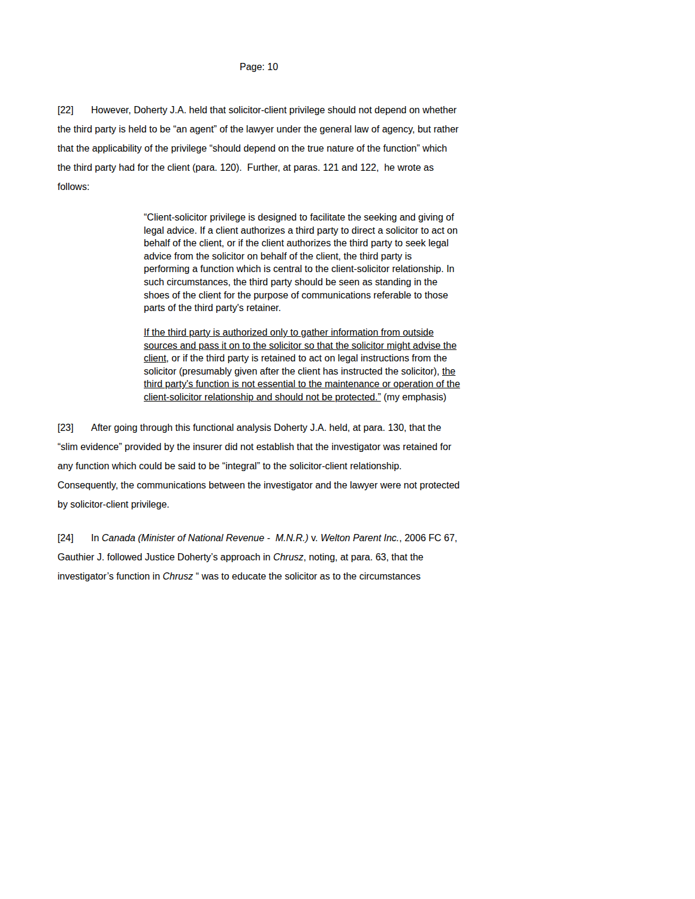Page: 10
[22] However, Doherty J.A. held that solicitor-client privilege should not depend on whether the third party is held to be “an agent” of the lawyer under the general law of agency, but rather that the applicability of the privilege “should depend on the true nature of the function” which the third party had for the client (para. 120). Further, at paras. 121 and 122, he wrote as follows:
“Client-solicitor privilege is designed to facilitate the seeking and giving of legal advice. If a client authorizes a third party to direct a solicitor to act on behalf of the client, or if the client authorizes the third party to seek legal advice from the solicitor on behalf of the client, the third party is performing a function which is central to the client-solicitor relationship. In such circumstances, the third party should be seen as standing in the shoes of the client for the purpose of communications referable to those parts of the third party's retainer.
If the third party is authorized only to gather information from outside sources and pass it on to the solicitor so that the solicitor might advise the client, or if the third party is retained to act on legal instructions from the solicitor (presumably given after the client has instructed the solicitor), the third party's function is not essential to the maintenance or operation of the client-solicitor relationship and should not be protected.” (my emphasis)
[23] After going through this functional analysis Doherty J.A. held, at para. 130, that the “slim evidence” provided by the insurer did not establish that the investigator was retained for any function which could be said to be “integral” to the solicitor-client relationship. Consequently, the communications between the investigator and the lawyer were not protected by solicitor-client privilege.
[24] In Canada (Minister of National Revenue - M.N.R.) v. Welton Parent Inc., 2006 FC 67, Gauthier J. followed Justice Doherty’s approach in Chrusz, noting, at para. 63, that the investigator’s function in Chrusz “ was to educate the solicitor as to the circumstances